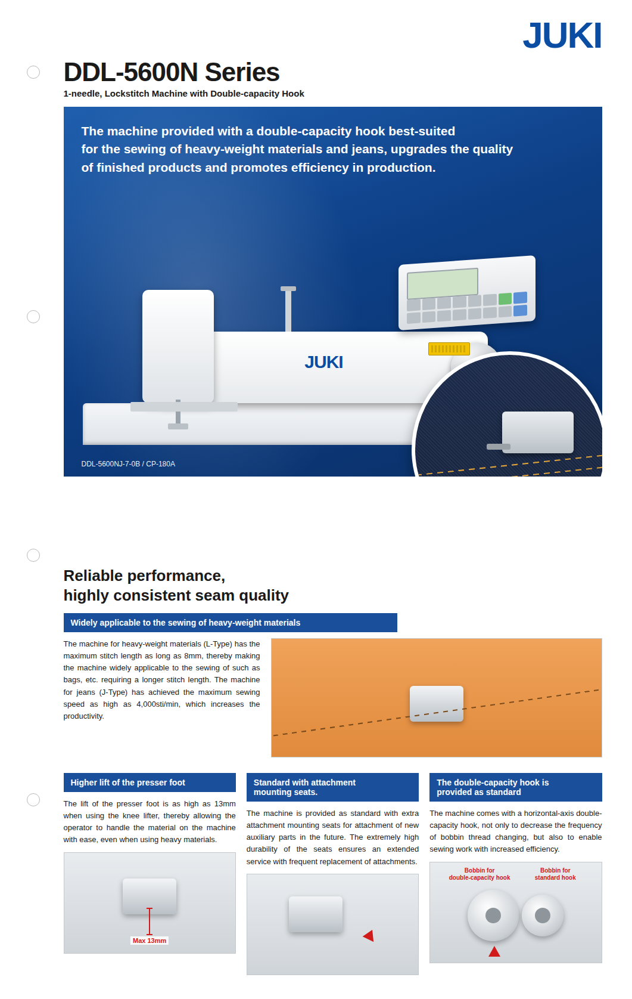JUKI
DDL-5600N Series
1-needle, Lockstitch Machine with Double-capacity Hook
The machine provided with a double-capacity hook best-suited
for the sewing of heavy-weight materials and jeans, upgrades the quality
of finished products and promotes efficiency in production.
JUKI
DDL-5600NJ-7-0B / CP-180A
Reliable performance,
highly consistent seam quality
Widely applicable to the sewing of heavy-weight materials
The machine for heavy-weight materials (L-Type) has the maximum stitch length as long as 8mm, thereby making the machine widely applicable to the sewing of such as bags, etc. requiring a longer stitch length. The machine for jeans (J-Type) has achieved the maximum sewing speed as high as 4,000sti/min, which increases the productivity.
Higher lift of the presser foot
The lift of the presser foot is as high as 13mm when using the knee lifter, thereby allowing the operator to handle the material on the machine with ease, even when using heavy materials.
Max 13mm
Standard with attachment
mounting seats.
The machine is provided as standard with extra attachment mounting seats for attachment of new auxiliary parts in the future. The extremely high durability of the seats ensures an extended service with frequent replacement of attachments.
The double-capacity hook is
provided as standard
The machine comes with a horizontal-axis double-capacity hook, not only to decrease the frequency of bobbin thread changing, but also to enable sewing work with increased efficiency.
Bobbin for
double-capacity hook
Bobbin for
standard hook